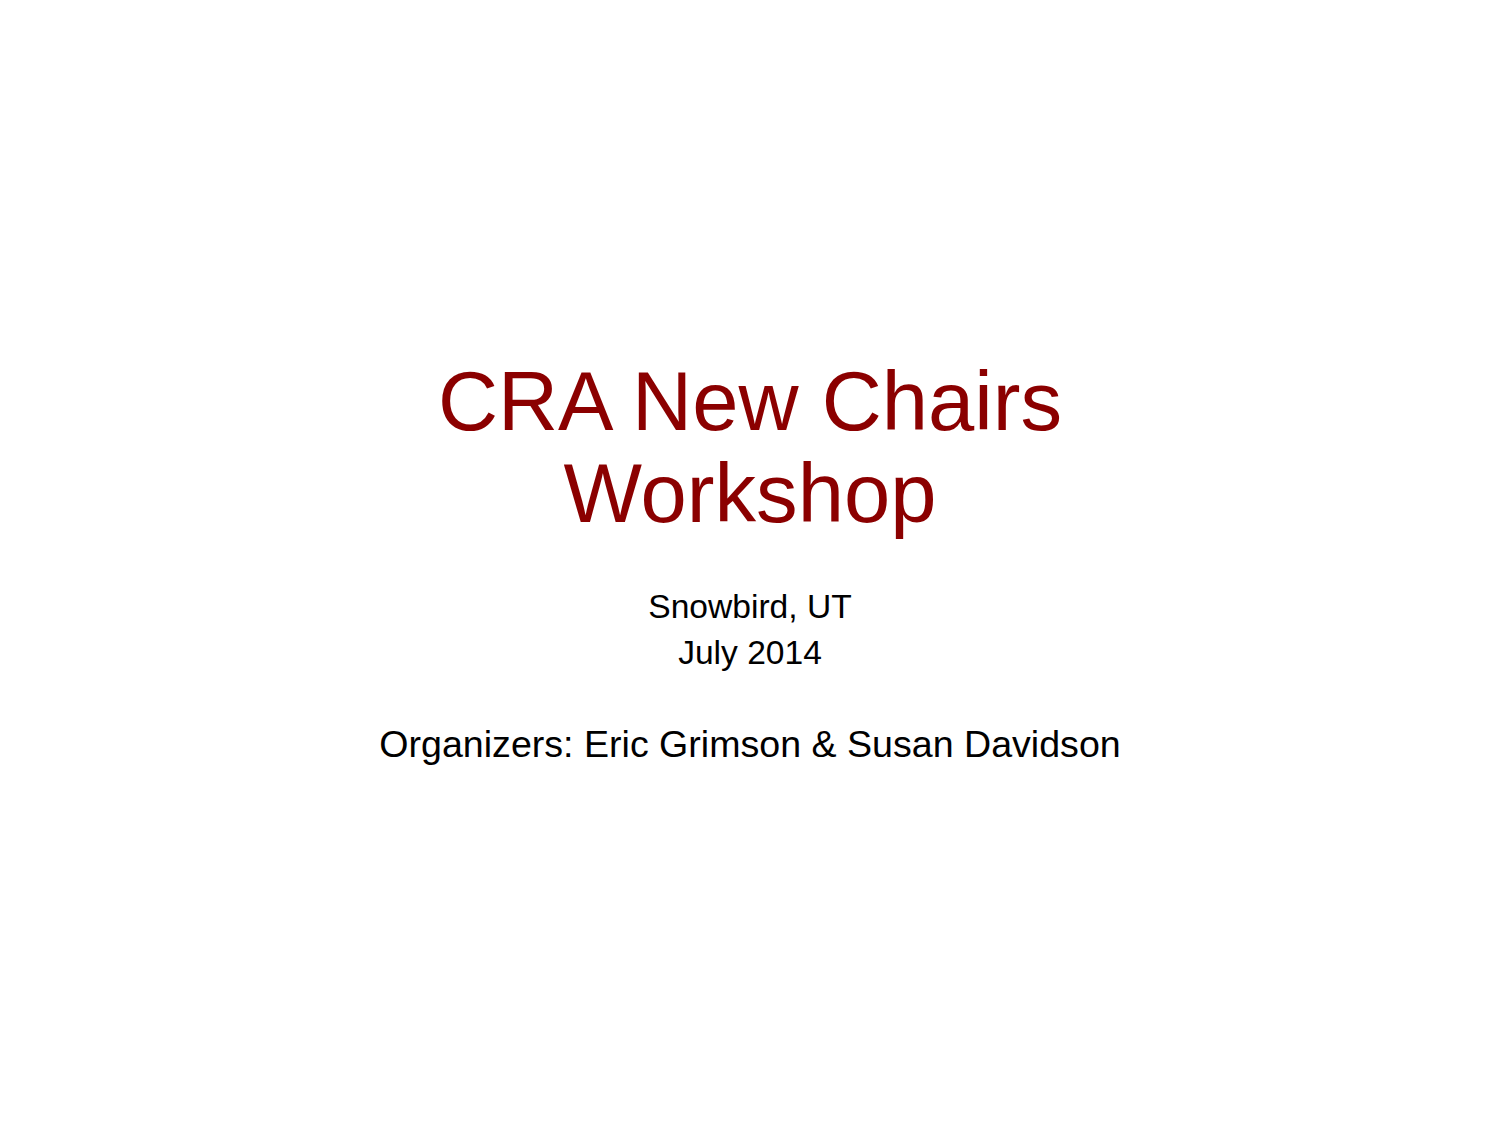CRA New Chairs Workshop
Snowbird, UT
July 2014
Organizers: Eric Grimson & Susan Davidson